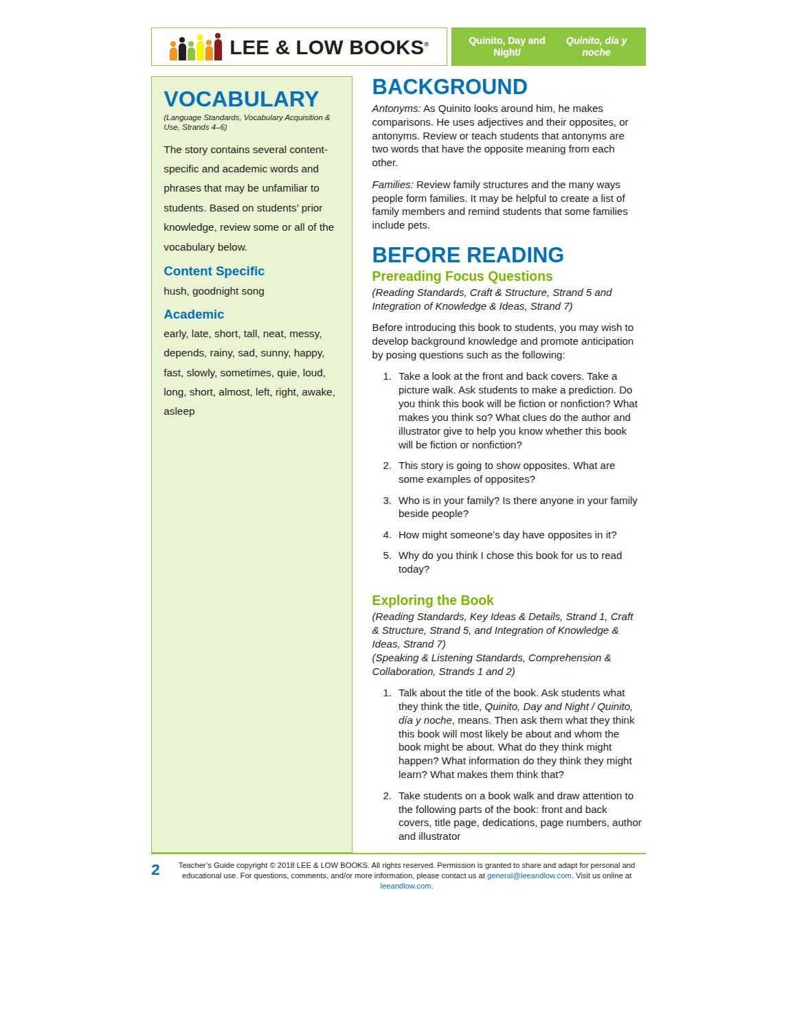LEE & LOW BOOKS®
Quinito, Day and Night/Quinito, día y noche
VOCABULARY
(Language Standards, Vocabulary Acquisition & Use, Strands 4–6)
The story contains several content-specific and academic words and phrases that may be unfamiliar to students. Based on students’ prior knowledge, review some or all of the vocabulary below.
Content Specific
hush, goodnight song
Academic
early, late, short, tall, neat, messy, depends, rainy, sad, sunny, happy, fast, slowly, sometimes, quie, loud, long, short, almost, left, right, awake, asleep
BACKGROUND
Antonyms: As Quinito looks around him, he makes comparisons. He uses adjectives and their opposites, or antonyms. Review or teach students that antonyms are two words that have the opposite meaning from each other.
Families: Review family structures and the many ways people form families. It may be helpful to create a list of family members and remind students that some families include pets.
BEFORE READING
Prereading Focus Questions
(Reading Standards, Craft & Structure, Strand 5 and Integration of Knowledge & Ideas, Strand 7)
Before introducing this book to students, you may wish to develop background knowledge and promote anticipation by posing questions such as the following:
Take a look at the front and back covers. Take a picture walk. Ask students to make a prediction. Do you think this book will be fiction or nonfiction? What makes you think so? What clues do the author and illustrator give to help you know whether this book will be fiction or nonfiction?
This story is going to show opposites. What are some examples of opposites?
Who is in your family? Is there anyone in your family beside people?
How might someone’s day have opposites in it?
Why do you think I chose this book for us to read today?
Exploring the Book
(Reading Standards, Key Ideas & Details, Strand 1, Craft & Structure, Strand 5, and Integration of Knowledge & Ideas, Strand 7)
(Speaking & Listening Standards, Comprehension & Collaboration, Strands 1 and 2)
Talk about the title of the book. Ask students what they think the title, Quinito, Day and Night / Quinito, día y noche, means. Then ask them what they think this book will most likely be about and whom the book might be about. What do they think might happen? What information do they think they might learn? What makes them think that?
Take students on a book walk and draw attention to the following parts of the book: front and back covers, title page, dedications, page numbers, author and illustrator
2
Teacher’s Guide copyright © 2018 LEE & LOW BOOKS. All rights reserved. Permission is granted to share and adapt for personal and educational use. For questions, comments, and/or more information, please contact us at general@leeandlow.com. Visit us online at leeandlow.com.